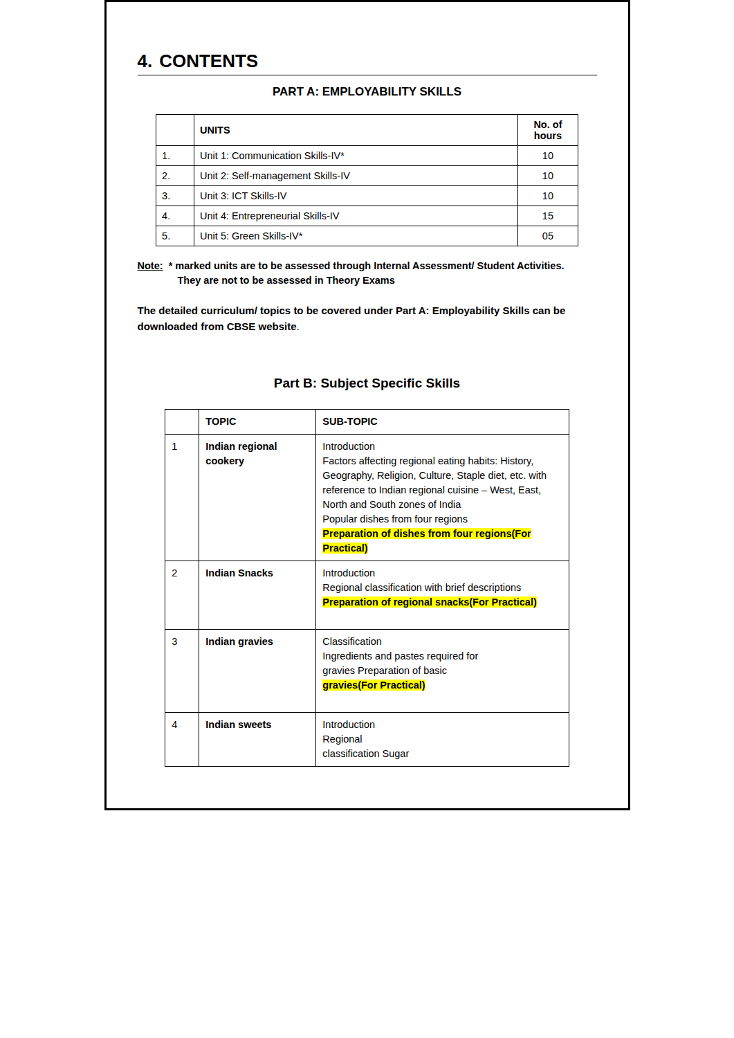4. CONTENTS
PART A: EMPLOYABILITY SKILLS
| | UNITS | No. of hours |
| --- | --- | --- |
| 1. | Unit 1: Communication Skills-IV* | 10 |
| 2. | Unit 2: Self-management Skills-IV | 10 |
| 3. | Unit 3: ICT Skills-IV | 10 |
| 4. | Unit 4: Entrepreneurial Skills-IV | 15 |
| 5. | Unit 5: Green Skills-IV* | 05 |
Note: * marked units are to be assessed through Internal Assessment/ Student Activities. They are not to be assessed in Theory Exams
The detailed curriculum/ topics to be covered under Part A: Employability Skills can be downloaded from CBSE website.
Part B: Subject Specific Skills
| | TOPIC | SUB-TOPIC |
| --- | --- | --- |
| 1 | Indian regional cookery | Introduction Factors affecting regional eating habits: History, Geography, Religion, Culture, Staple diet, etc. with reference to Indian regional cuisine – West, East, North and South zones of India Popular dishes from four regions Preparation of dishes from four regions(For Practical) |
| 2 | Indian Snacks | Introduction Regional classification with brief descriptions Preparation of regional snacks(For Practical) |
| 3 | Indian gravies | Classification Ingredients and pastes required for gravies Preparation of basic gravies(For Practical) |
| 4 | Indian sweets | Introduction Regional classification Sugar |